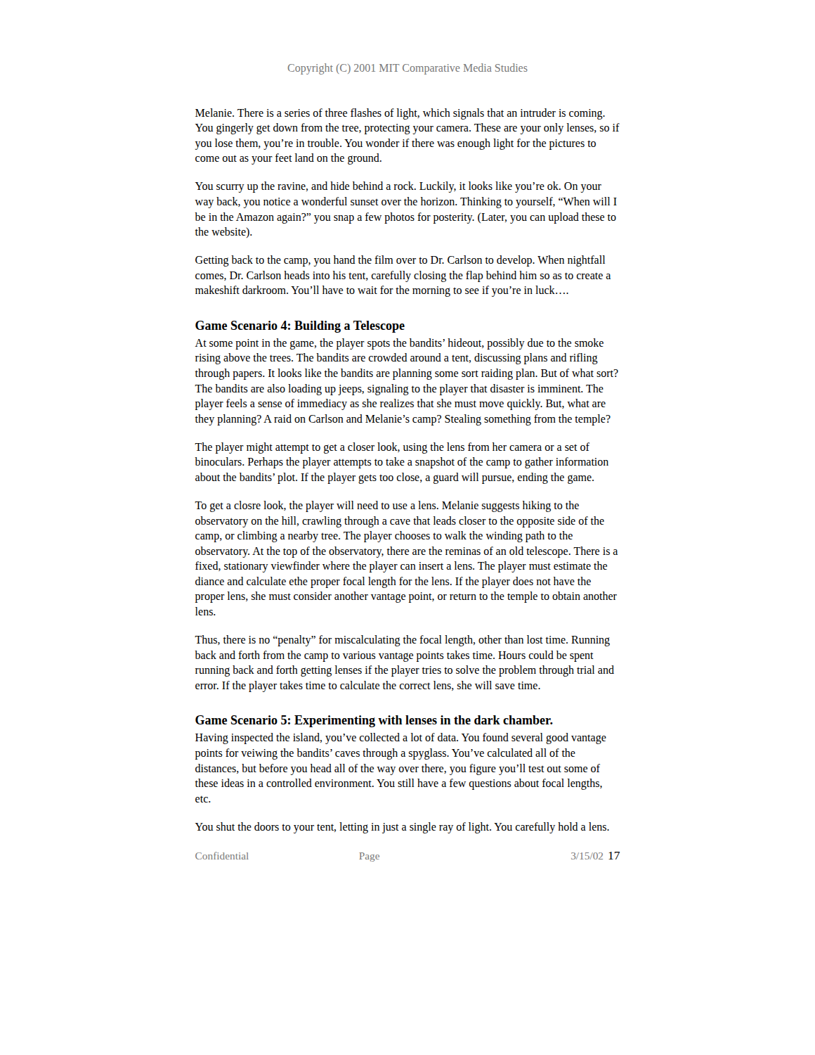Copyright (C) 2001 MIT Comparative Media Studies
Melanie. There is a series of three flashes of light, which signals that an intruder is coming. You gingerly get down from the tree, protecting your camera. These are your only lenses, so if you lose them, you’re in trouble. You wonder if there was enough light for the pictures to come out as your feet land on the ground.
You scurry up the ravine, and hide behind a rock. Luckily, it looks like you’re ok. On your way back, you notice a wonderful sunset over the horizon. Thinking to yourself, “When will I be in the Amazon again?” you snap a few photos for posterity. (Later, you can upload these to the website).
Getting back to the camp, you hand the film over to Dr. Carlson to develop. When nightfall comes, Dr. Carlson heads into his tent, carefully closing the flap behind him so as to create a makeshift darkroom. You’ll have to wait for the morning to see if you’re in luck….
Game Scenario 4: Building a Telescope
At some point in the game, the player spots the bandits’ hideout, possibly due to the smoke rising above the trees. The bandits are crowded around a tent, discussing plans and rifling through papers. It looks like the bandits are planning some sort raiding plan. But of what sort? The bandits are also loading up jeeps, signaling to the player that disaster is imminent. The player feels a sense of immediacy as she realizes that she must move quickly. But, what are they planning? A raid on Carlson and Melanie’s camp? Stealing something from the temple?
The player might attempt to get a closer look, using the lens from her camera or a set of binoculars. Perhaps the player attempts to take a snapshot of the camp to gather information about the bandits’ plot. If the player gets too close, a guard will pursue, ending the game.
To get a closre look, the player will need to use a lens. Melanie suggests hiking to the observatory on the hill, crawling through a cave that leads closer to the opposite side of the camp, or climbing a nearby tree. The player chooses to walk the winding path to the observatory. At the top of the observatory, there are the reminas of an old telescope. There is a fixed, stationary viewfinder where the player can insert a lens. The player must estimate the diance and calculate ethe proper focal length for the lens. If the player does not have the proper lens, she must consider another vantage point, or return to the temple to obtain another lens.
Thus, there is no “penalty” for miscalculating the focal length, other than lost time. Running back and forth from the camp to various vantage points takes time. Hours could be spent running back and forth getting lenses if the player tries to solve the problem through trial and error. If the player takes time to calculate the correct lens, she will save time.
Game Scenario 5: Experimenting with lenses in the dark chamber.
Having inspected the island, you’ve collected a lot of data. You found several good vantage points for veiwing the bandits’ caves through a spyglass. You’ve calculated all of the distances, but before you head all of the way over there, you figure you’ll test out some of these ideas in a controlled environment. You still have a few questions about focal lengths, etc.
You shut the doors to your tent, letting in just a single ray of light. You carefully hold a lens.
Confidential Page 3/15/02 17